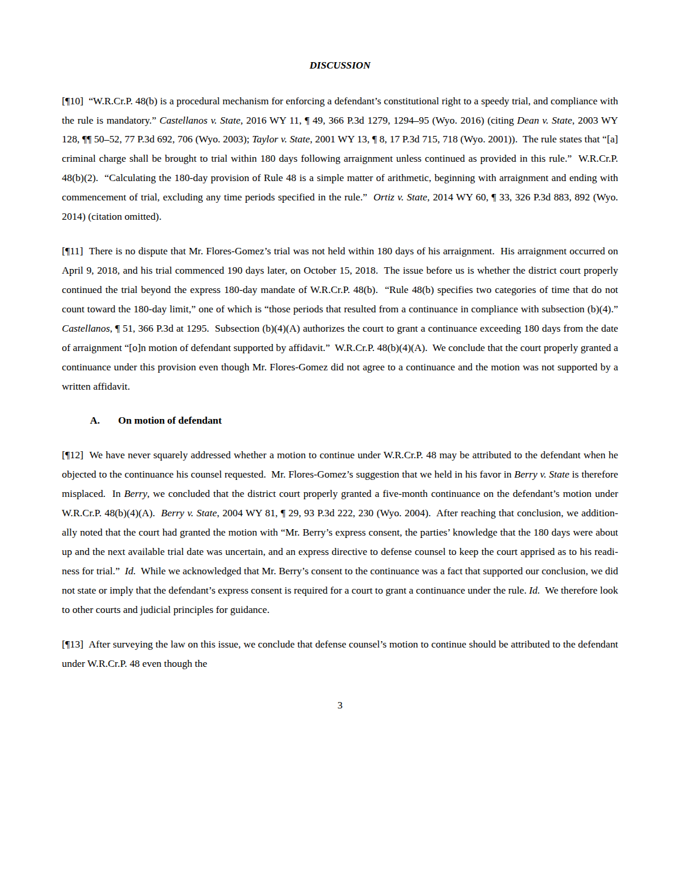DISCUSSION
[¶10] “W.R.Cr.P. 48(b) is a procedural mechanism for enforcing a defendant’s constitutional right to a speedy trial, and compliance with the rule is mandatory.” Castellanos v. State, 2016 WY 11, ¶ 49, 366 P.3d 1279, 1294–95 (Wyo. 2016) (citing Dean v. State, 2003 WY 128, ¶¶ 50–52, 77 P.3d 692, 706 (Wyo. 2003); Taylor v. State, 2001 WY 13, ¶ 8, 17 P.3d 715, 718 (Wyo. 2001)). The rule states that “[a] criminal charge shall be brought to trial within 180 days following arraignment unless continued as provided in this rule.” W.R.Cr.P. 48(b)(2). “Calculating the 180-day provision of Rule 48 is a simple matter of arithmetic, beginning with arraignment and ending with commencement of trial, excluding any time periods specified in the rule.” Ortiz v. State, 2014 WY 60, ¶ 33, 326 P.3d 883, 892 (Wyo. 2014) (citation omitted).
[¶11] There is no dispute that Mr. Flores-Gomez’s trial was not held within 180 days of his arraignment. His arraignment occurred on April 9, 2018, and his trial commenced 190 days later, on October 15, 2018. The issue before us is whether the district court properly continued the trial beyond the express 180-day mandate of W.R.Cr.P. 48(b). “Rule 48(b) specifies two categories of time that do not count toward the 180-day limit,” one of which is “those periods that resulted from a continuance in compliance with subsection (b)(4).” Castellanos, ¶ 51, 366 P.3d at 1295. Subsection (b)(4)(A) authorizes the court to grant a continuance exceeding 180 days from the date of arraignment “[o]n motion of defendant supported by affidavit.” W.R.Cr.P. 48(b)(4)(A). We conclude that the court properly granted a continuance under this provision even though Mr. Flores-Gomez did not agree to a continuance and the motion was not supported by a written affidavit.
A. On motion of defendant
[¶12] We have never squarely addressed whether a motion to continue under W.R.Cr.P. 48 may be attributed to the defendant when he objected to the continuance his counsel requested. Mr. Flores-Gomez’s suggestion that we held in his favor in Berry v. State is therefore misplaced. In Berry, we concluded that the district court properly granted a five-month continuance on the defendant’s motion under W.R.Cr.P. 48(b)(4)(A). Berry v. State, 2004 WY 81, ¶ 29, 93 P.3d 222, 230 (Wyo. 2004). After reaching that conclusion, we additionally noted that the court had granted the motion with “Mr. Berry’s express consent, the parties’ knowledge that the 180 days were about up and the next available trial date was uncertain, and an express directive to defense counsel to keep the court apprised as to his readiness for trial.” Id. While we acknowledged that Mr. Berry’s consent to the continuance was a fact that supported our conclusion, we did not state or imply that the defendant’s express consent is required for a court to grant a continuance under the rule. Id. We therefore look to other courts and judicial principles for guidance.
[¶13] After surveying the law on this issue, we conclude that defense counsel’s motion to continue should be attributed to the defendant under W.R.Cr.P. 48 even though the
3